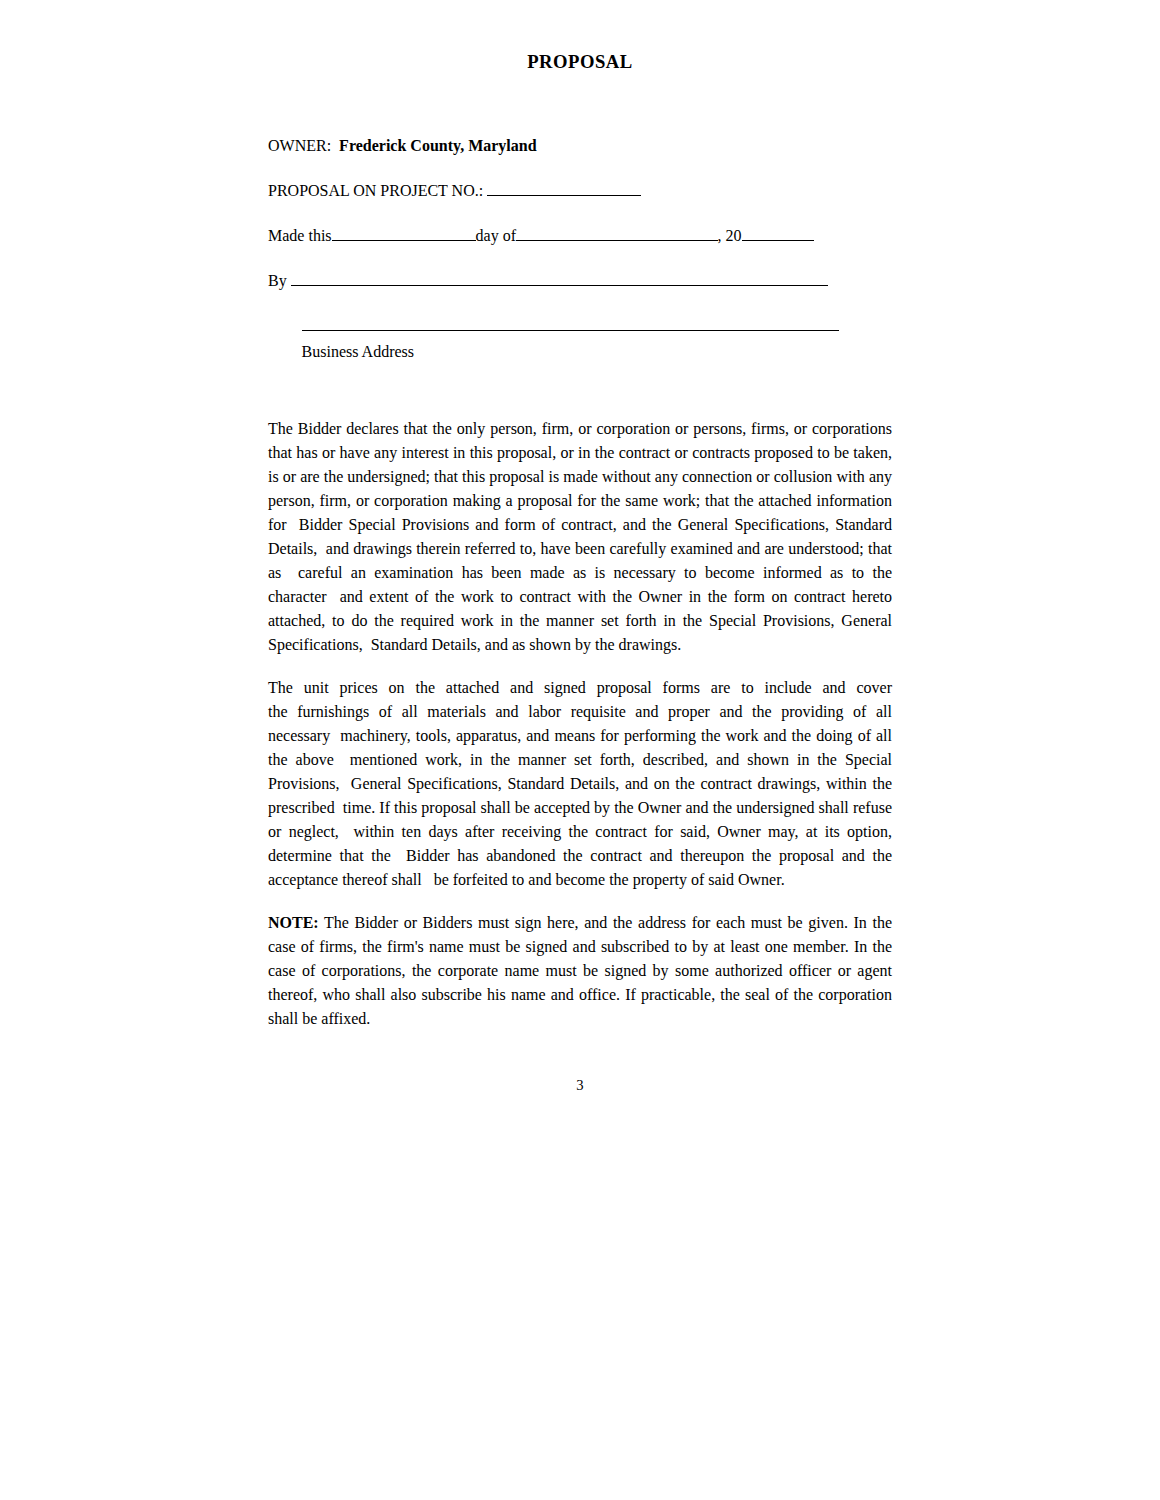PROPOSAL
OWNER: Frederick County, Maryland
PROPOSAL ON PROJECT NO.:
Made this day of , 20
By
Business Address
The Bidder declares that the only person, firm, or corporation or persons, firms, or corporations that has or have any interest in this proposal, or in the contract or contracts proposed to be taken, is or are the undersigned; that this proposal is made without any connection or collusion with any person, firm, or corporation making a proposal for the same work; that the attached information for Bidder Special Provisions and form of contract, and the General Specifications, Standard Details, and drawings therein referred to, have been carefully examined and are understood; that as careful an examination has been made as is necessary to become informed as to the character and extent of the work to contract with the Owner in the form on contract hereto attached, to do the required work in the manner set forth in the Special Provisions, General Specifications, Standard Details, and as shown by the drawings.
The unit prices on the attached and signed proposal forms are to include and cover the furnishings of all materials and labor requisite and proper and the providing of all necessary machinery, tools, apparatus, and means for performing the work and the doing of all the above mentioned work, in the manner set forth, described, and shown in the Special Provisions, General Specifications, Standard Details, and on the contract drawings, within the prescribed time. If this proposal shall be accepted by the Owner and the undersigned shall refuse or neglect, within ten days after receiving the contract for said, Owner may, at its option, determine that the Bidder has abandoned the contract and thereupon the proposal and the acceptance thereof shall be forfeited to and become the property of said Owner.
NOTE: The Bidder or Bidders must sign here, and the address for each must be given. In the case of firms, the firm's name must be signed and subscribed to by at least one member. In the case of corporations, the corporate name must be signed by some authorized officer or agent thereof, who shall also subscribe his name and office. If practicable, the seal of the corporation shall be affixed.
3